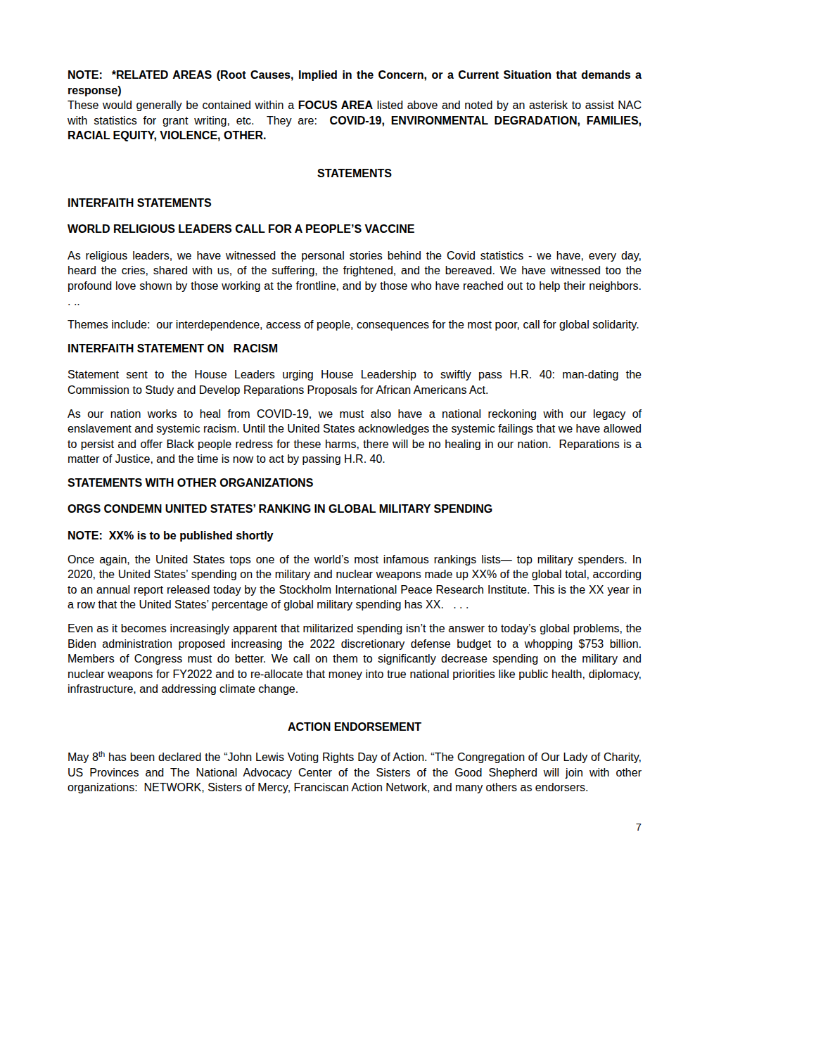NOTE: *RELATED AREAS (Root Causes, Implied in the Concern, or a Current Situation that demands a response)
These would generally be contained within a FOCUS AREA listed above and noted by an asterisk to assist NAC with statistics for grant writing, etc. They are: COVID-19, ENVIRONMENTAL DEGRADATION, FAMILIES, RACIAL EQUITY, VIOLENCE, OTHER.
STATEMENTS
INTERFAITH STATEMENTS
WORLD RELIGIOUS LEADERS CALL FOR A PEOPLE’S VACCINE
As religious leaders, we have witnessed the personal stories behind the Covid statistics - we have, every day, heard the cries, shared with us, of the suffering, the frightened, and the bereaved. We have witnessed too the profound love shown by those working at the frontline, and by those who have reached out to help their neighbors. . ..
Themes include: our interdependence, access of people, consequences for the most poor, call for global solidarity.
INTERFAITH STATEMENT ON RACISM
Statement sent to the House Leaders urging House Leadership to swiftly pass H.R. 40: man-dating the Commission to Study and Develop Reparations Proposals for African Americans Act.
As our nation works to heal from COVID-19, we must also have a national reckoning with our legacy of enslavement and systemic racism. Until the United States acknowledges the systemic failings that we have allowed to persist and offer Black people redress for these harms, there will be no healing in our nation. Reparations is a matter of Justice, and the time is now to act by passing H.R. 40.
STATEMENTS WITH OTHER ORGANIZATIONS
ORGS CONDEMN UNITED STATES’ RANKING IN GLOBAL MILITARY SPENDING
NOTE: XX% is to be published shortly
Once again, the United States tops one of the world’s most infamous rankings lists— top military spenders. In 2020, the United States’ spending on the military and nuclear weapons made up XX% of the global total, according to an annual report released today by the Stockholm International Peace Research Institute. This is the XX year in a row that the United States’ percentage of global military spending has XX. . . .
Even as it becomes increasingly apparent that militarized spending isn’t the answer to today’s global problems, the Biden administration proposed increasing the 2022 discretionary defense budget to a whopping $753 billion. Members of Congress must do better. We call on them to significantly decrease spending on the military and nuclear weapons for FY2022 and to re-allocate that money into true national priorities like public health, diplomacy, infrastructure, and addressing climate change.
ACTION ENDORSEMENT
May 8th has been declared the “John Lewis Voting Rights Day of Action. “The Congregation of Our Lady of Charity, US Provinces and The National Advocacy Center of the Sisters of the Good Shepherd will join with other organizations: NETWORK, Sisters of Mercy, Franciscan Action Network, and many others as endorsers.
7